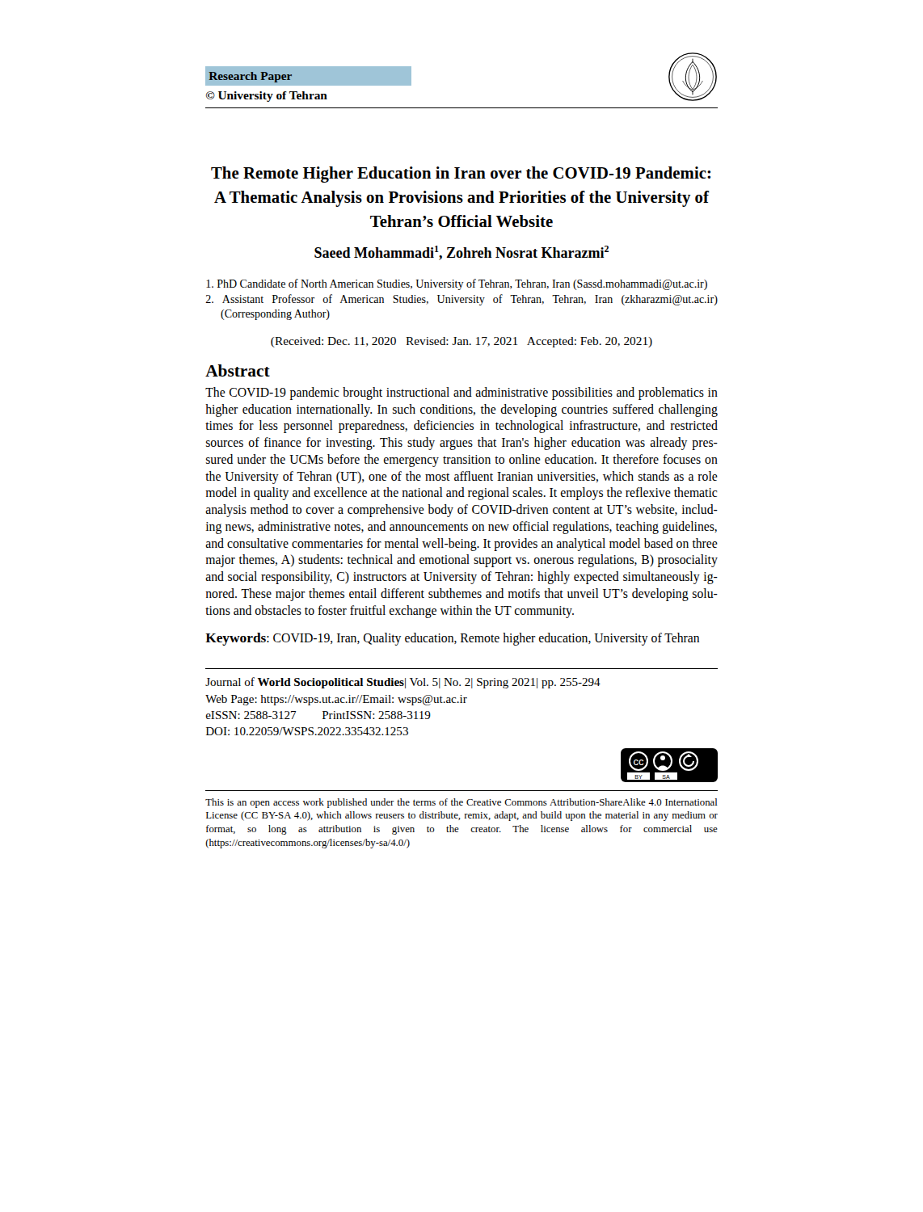Research Paper
© University of Tehran
The Remote Higher Education in Iran over the COVID-19 Pandemic: A Thematic Analysis on Provisions and Priorities of the University of Tehran’s Official Website
Saeed Mohammadi1, Zohreh Nosrat Kharazmi2
1. PhD Candidate of North American Studies, University of Tehran, Tehran, Iran (Sassd.mohammadi@ut.ac.ir)
2. Assistant Professor of American Studies, University of Tehran, Tehran, Iran (zkharazmi@ut.ac.ir)(Corresponding Author)
(Received: Dec. 11, 2020 Revised: Jan. 17, 2021 Accepted: Feb. 20, 2021)
Abstract
The COVID-19 pandemic brought instructional and administrative possibilities and problematics in higher education internationally. In such conditions, the developing countries suffered challenging times for less personnel preparedness, deficiencies in technological infrastructure, and restricted sources of finance for investing. This study argues that Iran's higher education was already pressured under the UCMs before the emergency transition to online education. It therefore focuses on the University of Tehran (UT), one of the most affluent Iranian universities, which stands as a role model in quality and excellence at the national and regional scales. It employs the reflexive thematic analysis method to cover a comprehensive body of COVID-driven content at UT’s website, including news, administrative notes, and announcements on new official regulations, teaching guidelines, and consultative commentaries for mental well-being. It provides an analytical model based on three major themes, A) students: technical and emotional support vs. onerous regulations, B) prosociality and social responsibility, C) instructors at University of Tehran: highly expected simultaneously ignored. These major themes entail different subthemes and motifs that unveil UT’s developing solutions and obstacles to foster fruitful exchange within the UT community.
Keywords: COVID-19, Iran, Quality education, Remote higher education, University of Tehran
Journal of World Sociopolitical Studies| Vol. 5| No. 2| Spring 2021| pp. 255-294
Web Page: https://wsps.ut.ac.ir//Email: wsps@ut.ac.ir
eISSN: 2588-3127 PrintISSN: 2588-3119
DOI: 10.22059/WSPS.2022.335432.1253
cc BY SA
This is an open access work published under the terms of the Creative Commons Attribution-ShareAlike 4.0 International License (CC BY-SA 4.0), which allows reusers to distribute, remix, adapt, and build upon the material in any medium or format, so long as attribution is given to the creator. The license allows for commercial use (https://creativecommons.org/licenses/by-sa/4.0/)